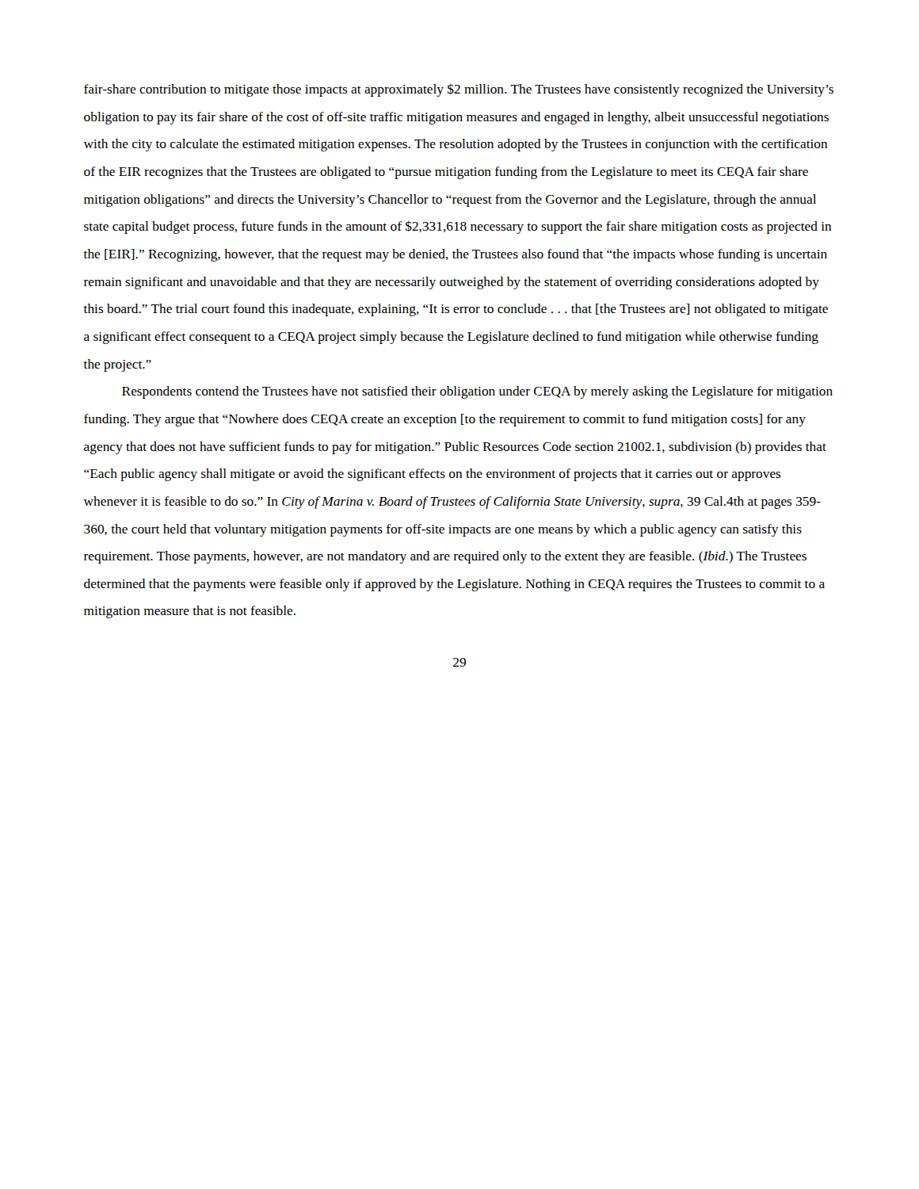fair-share contribution to mitigate those impacts at approximately $2 million. The Trustees have consistently recognized the University’s obligation to pay its fair share of the cost of off-site traffic mitigation measures and engaged in lengthy, albeit unsuccessful negotiations with the city to calculate the estimated mitigation expenses. The resolution adopted by the Trustees in conjunction with the certification of the EIR recognizes that the Trustees are obligated to “pursue mitigation funding from the Legislature to meet its CEQA fair share mitigation obligations” and directs the University’s Chancellor to “request from the Governor and the Legislature, through the annual state capital budget process, future funds in the amount of $2,331,618 necessary to support the fair share mitigation costs as projected in the [EIR].” Recognizing, however, that the request may be denied, the Trustees also found that “the impacts whose funding is uncertain remain significant and unavoidable and that they are necessarily outweighed by the statement of overriding considerations adopted by this board.” The trial court found this inadequate, explaining, “It is error to conclude . . . that [the Trustees are] not obligated to mitigate a significant effect consequent to a CEQA project simply because the Legislature declined to fund mitigation while otherwise funding the project.”
Respondents contend the Trustees have not satisfied their obligation under CEQA by merely asking the Legislature for mitigation funding. They argue that “Nowhere does CEQA create an exception [to the requirement to commit to fund mitigation costs] for any agency that does not have sufficient funds to pay for mitigation.” Public Resources Code section 21002.1, subdivision (b) provides that “Each public agency shall mitigate or avoid the significant effects on the environment of projects that it carries out or approves whenever it is feasible to do so.” In City of Marina v. Board of Trustees of California State University, supra, 39 Cal.4th at pages 359-360, the court held that voluntary mitigation payments for off-site impacts are one means by which a public agency can satisfy this requirement. Those payments, however, are not mandatory and are required only to the extent they are feasible. (Ibid.) The Trustees determined that the payments were feasible only if approved by the Legislature. Nothing in CEQA requires the Trustees to commit to a mitigation measure that is not feasible.
29